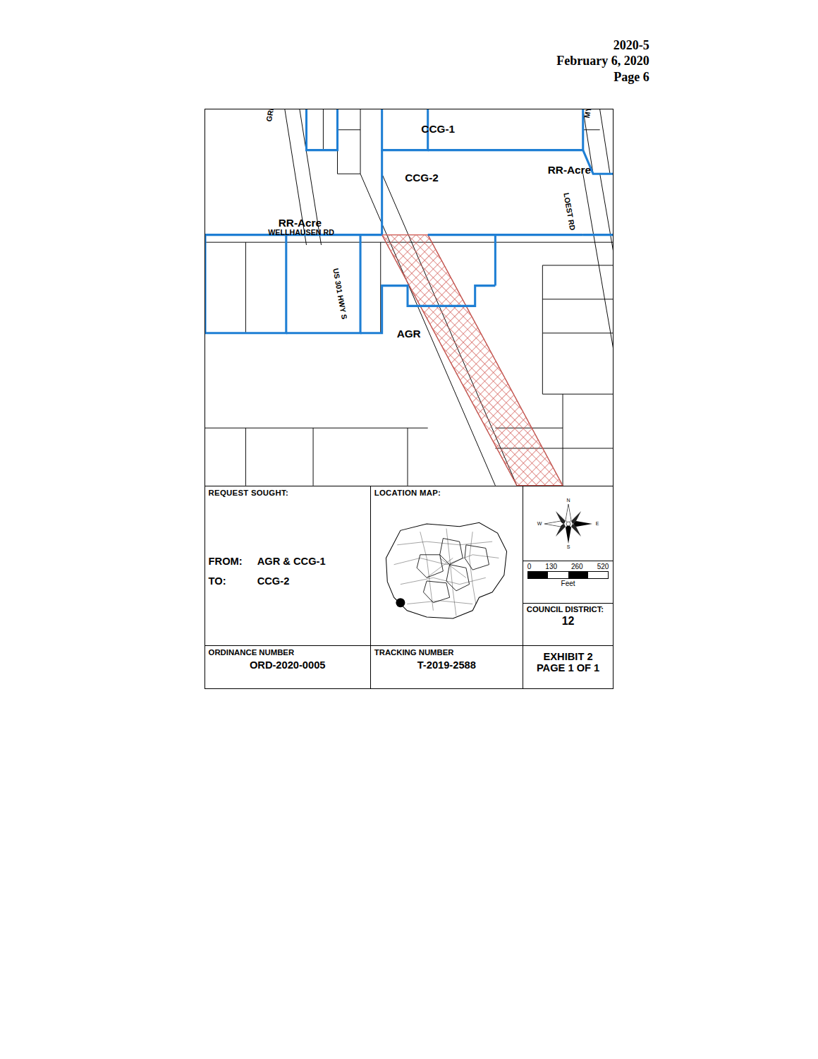2020-5
February 6, 2020
Page 6
CCG-1 CCG-2 RR-Acre RR-Acre AGR WELLHAUSEN RD GRIFFIS RD MYRTLE ST LOEST RD US 301 HWY S
REQUEST SOUGHT:
FROM: AGR & CCG-1
TO: CCG-2
LOCATION MAP:
N W E S
0130260520
Feet
COUNCIL DISTRICT:
12
ORDINANCE NUMBER
ORD-2020-0005
TRACKING NUMBER
T-2019-2588
EXHIBIT 2
PAGE 1 OF 1